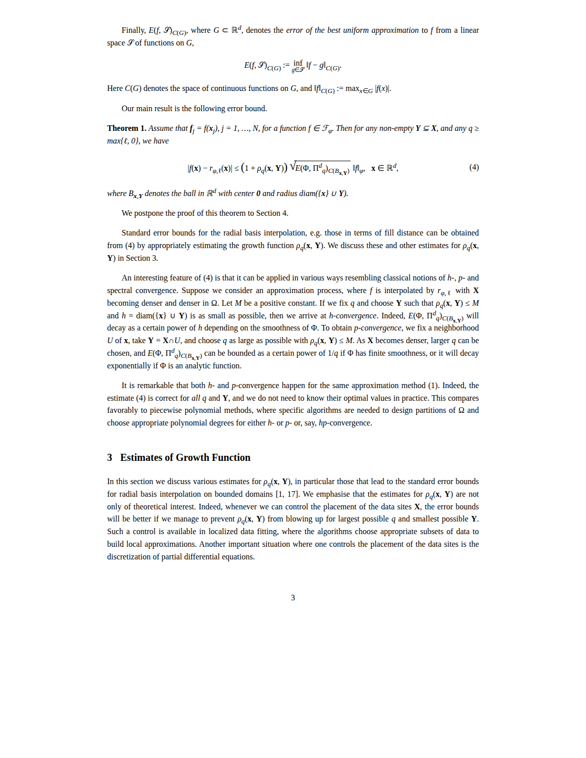Finally, E(f, 𝒮)C(G), where G ⊂ ℝd, denotes the error of the best uniform approximation to f from a linear space 𝒮 of functions on G,
E(f, 𝒮)C(G) := inf g∈𝒮 ‖f − g‖C(G).
Here C(G) denotes the space of continuous functions on G, and ‖f‖C(G) := maxx∈G |f(x)|.
Our main result is the following error bound.
Theorem 1. Assume that fj = f(xj), j = 1, …, N, for a function f ∈ ℱφ. Then for any non-empty Y ⊆ X, and any q ≥ max{ℓ, 0}, we have
|f(x) − rφ,ℓ(x)| ≤ (1 + ρq(x, Y)) E(Φ, Πdq)C(Bx,Y) ‖f‖φ, x ∈ ℝd, (4)
where Bx,Y denotes the ball in ℝd with center 0 and radius diam({x} ∪ Y).
We postpone the proof of this theorem to Section 4.
Standard error bounds for the radial basis interpolation, e.g. those in terms of fill distance can be obtained from (4) by appropriately estimating the growth function ρq(x, Y). We discuss these and other estimates for ρq(x, Y) in Section 3.
An interesting feature of (4) is that it can be applied in various ways resembling classical notions of h-, p- and spectral convergence. Suppose we consider an approximation process, where f is interpolated by rφ,ℓ with X becoming denser and denser in Ω. Let M be a positive constant. If we fix q and choose Y such that ρq(x, Y) ≤ M and h = diam({x} ∪ Y) is as small as possible, then we arrive at h-convergence. Indeed, E(Φ, Πdq)C(Bx,Y) will decay as a certain power of h depending on the smoothness of Φ. To obtain p-convergence, we fix a neighborhood U of x, take Y = X∩U, and choose q as large as possible with ρq(x, Y) ≤ M. As X becomes denser, larger q can be chosen, and E(Φ, Πdq)C(Bx,Y) can be bounded as a certain power of 1/q if Φ has finite smoothness, or it will decay exponentially if Φ is an analytic function.
It is remarkable that both h- and p-convergence happen for the same approximation method (1). Indeed, the estimate (4) is correct for all q and Y, and we do not need to know their optimal values in practice. This compares favorably to piecewise polynomial methods, where specific algorithms are needed to design partitions of Ω and choose appropriate polynomial degrees for either h- or p- or, say, hp-convergence.
3 Estimates of Growth Function
In this section we discuss various estimates for ρq(x, Y), in particular those that lead to the standard error bounds for radial basis interpolation on bounded domains [1, 17]. We emphasise that the estimates for ρq(x, Y) are not only of theoretical interest. Indeed, whenever we can control the placement of the data sites X, the error bounds will be better if we manage to prevent ρq(x, Y) from blowing up for largest possible q and smallest possible Y. Such a control is available in localized data fitting, where the algorithms choose appropriate subsets of data to build local approximations. Another important situation where one controls the placement of the data sites is the discretization of partial differential equations.
3